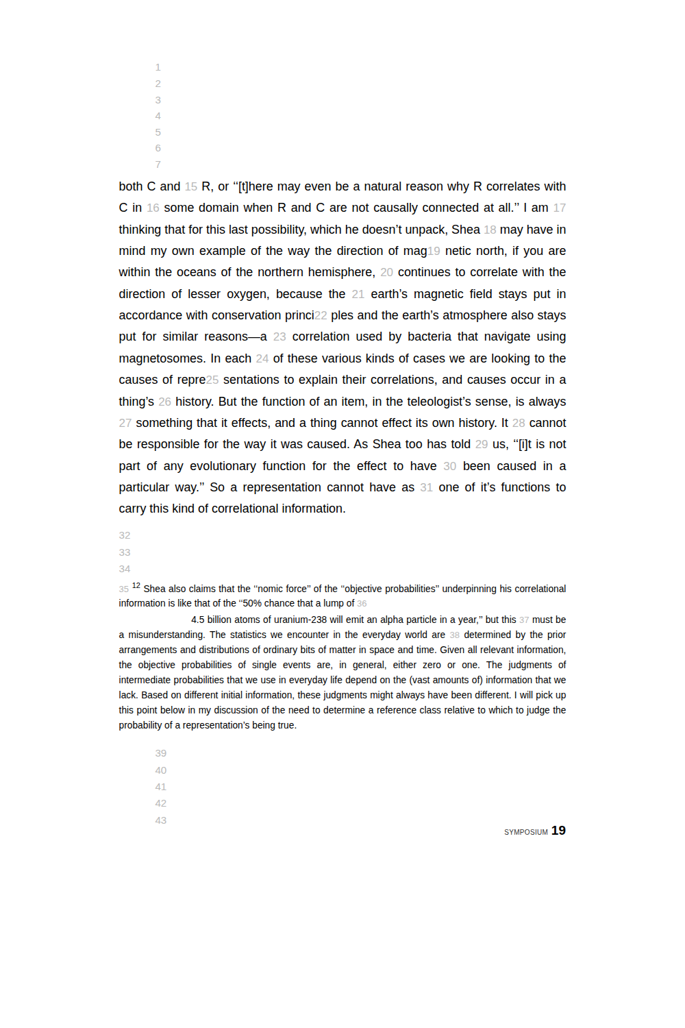1
2
3
4
5
6
7
both C and 15 R, or ‘‘[t]here may even be a natural reason why R correlates with C in 16 some domain when R and C are not causally connected at all.’’ I am 17 thinking that for this last possibility, which he doesn’t unpack, Shea 18 may have in mind my own example of the way the direction of mag19 netic north, if you are within the oceans of the northern hemisphere, 20 continues to correlate with the direction of lesser oxygen, because the 21 earth’s magnetic field stays put in accordance with conservation princi22 ples and the earth’s atmosphere also stays put for similar reasons—a 23 correlation used by bacteria that navigate using magnetosomes. In each 24 of these various kinds of cases we are looking to the causes of repre25 sentations to explain their correlations, and causes occur in a thing’s 26 history. But the function of an item, in the teleologist’s sense, is always 27 something that it effects, and a thing cannot effect its own history. It 28 cannot be responsible for the way it was caused. As Shea too has told 29 us, ‘‘[i]t is not part of any evolutionary function for the effect to have 30 been caused in a particular way.’’ So a representation cannot have as 31 one of it’s functions to carry this kind of correlational information.
32
33
34
35 12 Shea also claims that the ‘‘nomic force’’ of the ‘‘objective probabilities’’ underpinning his correlational information is like that of the ‘‘50% chance that a lump of 36
4.5 billion atoms of uranium-238 will emit an alpha particle in a year,’’ but this 37 must be a misunderstanding. The statistics we encounter in the everyday world are 38 determined by the prior arrangements and distributions of ordinary bits of matter in space and time. Given all relevant information, the objective probabilities of single events are, in general, either zero or one. The judgments of intermediate probabilities that we use in everyday life depend on the (vast amounts of) information that we lack. Based on different initial information, these judgments might always have been different. I will pick up this point below in my discussion of the need to determine a reference class relative to which to judge the probability of a representation’s being true.
39
40
41
42
43
symposium 19